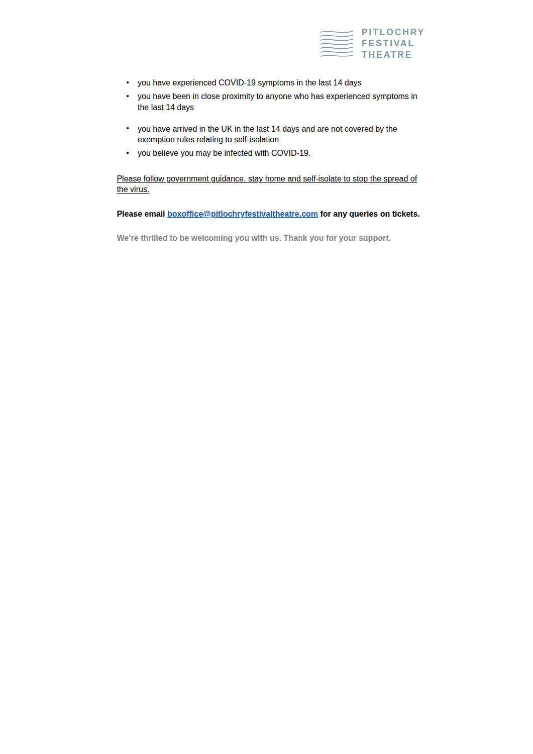Pitlochry
Festival
Theatre
you have experienced COVID-19 symptoms in the last 14 days
you have been in close proximity to anyone who has experienced symptoms in the last 14 days
you have arrived in the UK in the last 14 days and are not covered by the exemption rules relating to self-isolation
you believe you may be infected with COVID-19.
Please follow government guidance, stay home and self-isolate to stop the spread of the virus.
Please email boxoffice@pitlochryfestivaltheatre.com for any queries on tickets.
We’re thrilled to be welcoming you with us. Thank you for your support.